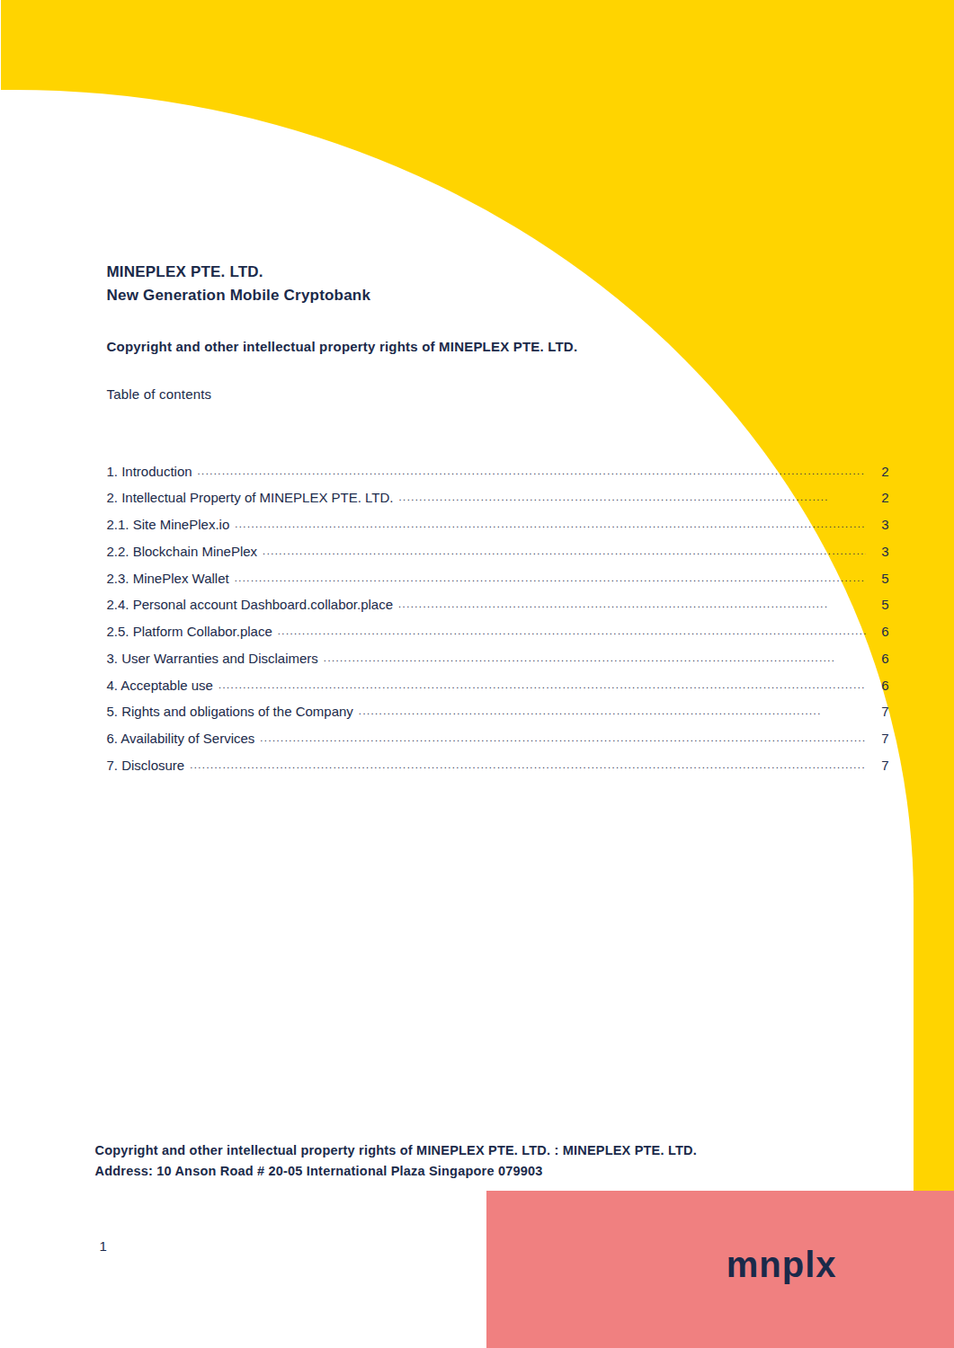mnplx
MINEPLEX PTE. LTD. New Generation Mobile Cryptobank
Copyright and other intellectual property rights of MINEPLEX PTE. LTD.
Table of contents
1. Introduction .................................................................................................................................................................................................. 2
2. Intellectual Property of MINEPLEX PTE. LTD. ......................................................................................................... 2
2.1. Site MinePlex.io ......................................................................................................................................................................................... 3
2.2. Blockchain MinePlex ............................................................................................................................................................................. 3
2.3. MinePlex Wallet ......................................................................................................................................................................................... 5
2.4. Personal account Dashboard.collabor.place ......................................................................................................... 5
2.5. Platform Collabor.place ....................................................................................................................................................................... 6
3. User Warranties and Disclaimers ............................................................................................................................. 6
4. Acceptable use ......................................................................................................................................................................................... 6
5. Rights and obligations of the Company ................................................................................................................. 7
6. Availability of Services ......................................................................................................................................................................... 7
7. Disclosure ......................................................................................................................................................................................... 7
Copyright and other intellectual property rights of MINEPLEX PTE. LTD. : MINEPLEX PTE. LTD.
Address: 10 Anson Road # 20-05 International Plaza Singapore 079903
1